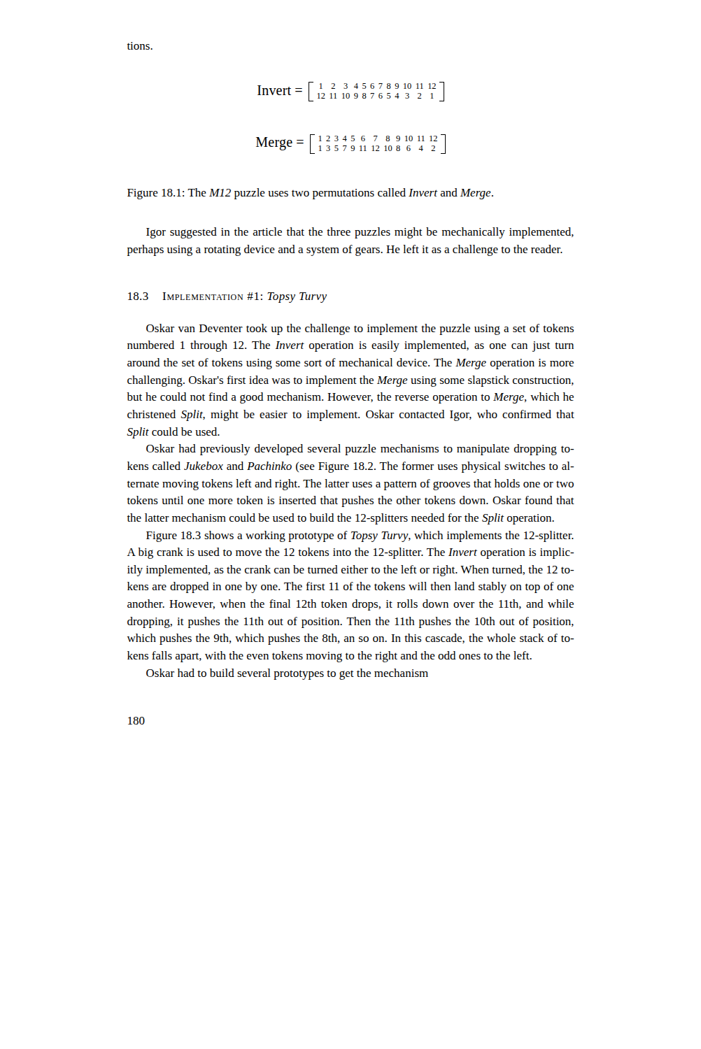tions.
Invert =
| 1 | 2 | 3 | 4 | 5 | 6 | 7 | 8 | 9 | 10 | 11 | 12 |
| 12 | 11 | 10 | 9 | 8 | 7 | 6 | 5 | 4 | 3 | 2 | 1 |
Merge =
| 1 | 2 | 3 | 4 | 5 | 6 | 7 | 8 | 9 | 10 | 11 | 12 |
| 1 | 3 | 5 | 7 | 9 | 11 | 12 | 10 | 8 | 6 | 4 | 2 |
Figure 18.1: The M12 puzzle uses two permutations called Invert and Merge.
Igor suggested in the article that the three puzzles might be mechanically implemented, perhaps using a rotating device and a system of gears. He left it as a challenge to the reader.
18.3 Implementation #1: Topsy Turvy
Oskar van Deventer took up the challenge to implement the puzzle using a set of tokens numbered 1 through 12. The Invert operation is easily implemented, as one can just turn around the set of tokens using some sort of mechanical device. The Merge operation is more challenging. Oskar's first idea was to implement the Merge using some slapstick construction, but he could not find a good mechanism. However, the reverse operation to Merge, which he christened Split, might be easier to implement. Oskar contacted Igor, who confirmed that Split could be used.
Oskar had previously developed several puzzle mechanisms to manipulate dropping tokens called Jukebox and Pachinko (see Figure 18.2. The former uses physical switches to alternate moving tokens left and right. The latter uses a pattern of grooves that holds one or two tokens until one more token is inserted that pushes the other tokens down. Oskar found that the latter mechanism could be used to build the 12-splitters needed for the Split operation.
Figure 18.3 shows a working prototype of Topsy Turvy, which implements the 12-splitter. A big crank is used to move the 12 tokens into the 12-splitter. The Invert operation is implicitly implemented, as the crank can be turned either to the left or right. When turned, the 12 tokens are dropped in one by one. The first 11 of the tokens will then land stably on top of one another. However, when the final 12th token drops, it rolls down over the 11th, and while dropping, it pushes the 11th out of position. Then the 11th pushes the 10th out of position, which pushes the 9th, which pushes the 8th, an so on. In this cascade, the whole stack of tokens falls apart, with the even tokens moving to the right and the odd ones to the left.
Oskar had to build several prototypes to get the mechanism
180